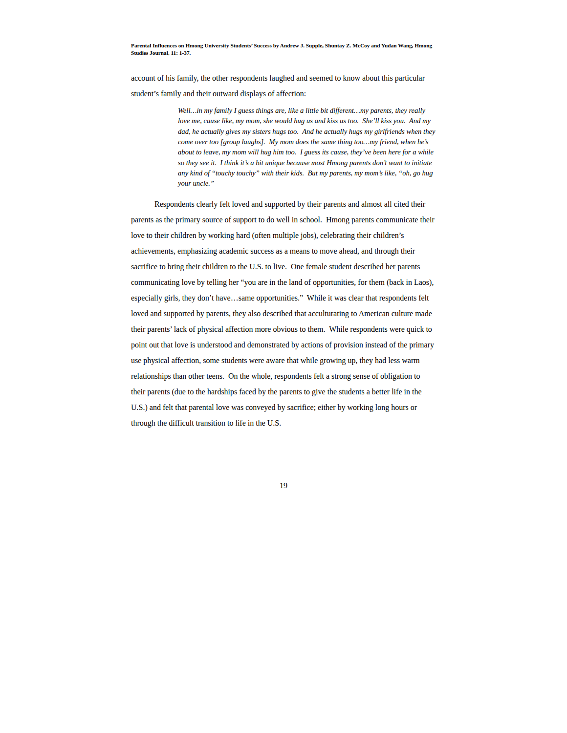Parental Influences on Hmong University Students’ Success by Andrew J. Supple, Shuntay Z. McCoy and Yudan Wang, Hmong Studies Journal, 11: 1-37.
account of his family, the other respondents laughed and seemed to know about this particular student’s family and their outward displays of affection:
Well…in my family I guess things are, like a little bit different…my parents, they really love me, cause like, my mom, she would hug us and kiss us too. She’ll kiss you. And my dad, he actually gives my sisters hugs too. And he actually hugs my girlfriends when they come over too [group laughs]. My mom does the same thing too…my friend, when he’s about to leave, my mom will hug him too. I guess its cause, they’ve been here for a while so they see it. I think it’s a bit unique because most Hmong parents don’t want to initiate any kind of “touchy touchy” with their kids. But my parents, my mom’s like, “oh, go hug your uncle.”
Respondents clearly felt loved and supported by their parents and almost all cited their parents as the primary source of support to do well in school. Hmong parents communicate their love to their children by working hard (often multiple jobs), celebrating their children’s achievements, emphasizing academic success as a means to move ahead, and through their sacrifice to bring their children to the U.S. to live. One female student described her parents communicating love by telling her “you are in the land of opportunities, for them (back in Laos), especially girls, they don’t have…same opportunities.” While it was clear that respondents felt loved and supported by parents, they also described that acculturating to American culture made their parents’ lack of physical affection more obvious to them. While respondents were quick to point out that love is understood and demonstrated by actions of provision instead of the primary use physical affection, some students were aware that while growing up, they had less warm relationships than other teens. On the whole, respondents felt a strong sense of obligation to their parents (due to the hardships faced by the parents to give the students a better life in the U.S.) and felt that parental love was conveyed by sacrifice; either by working long hours or through the difficult transition to life in the U.S.
19